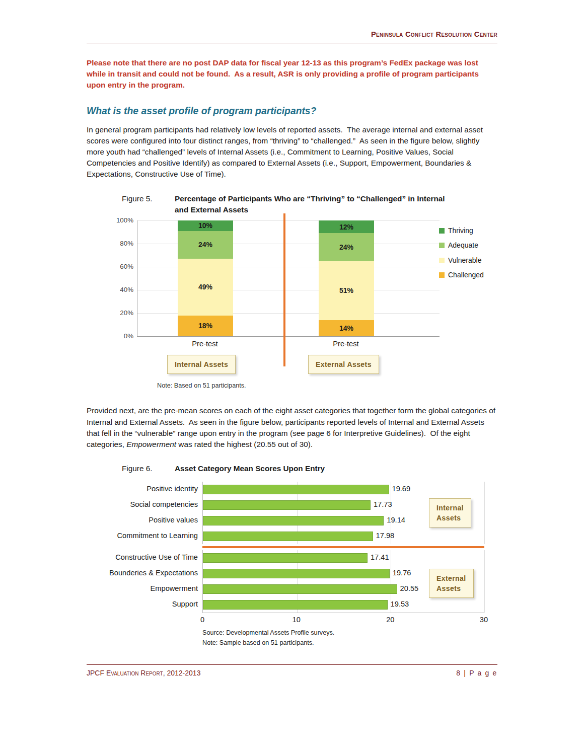Peninsula Conflict Resolution Center
Please note that there are no post DAP data for fiscal year 12-13 as this program’s FedEx package was lost while in transit and could not be found. As a result, ASR is only providing a profile of program participants upon entry in the program.
What is the asset profile of program participants?
In general program participants had relatively low levels of reported assets. The average internal and external asset scores were configured into four distinct ranges, from “thriving” to “challenged.” As seen in the figure below, slightly more youth had “challenged” levels of Internal Assets (i.e., Commitment to Learning, Positive Values, Social Competencies and Positive Identify) as compared to External Assets (i.e., Support, Empowerment, Boundaries & Expectations, Constructive Use of Time).
Figure 5. Percentage of Participants Who are “Thriving” to “Challenged” in Internal and External Assets
100%
80%
60%
40%
20%
0%
18%
49%
24%
10%
14%
51%
24%
12%
Pre-test Pre-test
Thriving
Adequate
Vulnerable
Challenged
Internal Assets
External Assets
Note: Based on 51 participants.
Provided next, are the pre-mean scores on each of the eight asset categories that together form the global categories of Internal and External Assets. As seen in the figure below, participants reported levels of Internal and External Assets that fell in the “vulnerable” range upon entry in the program (see page 6 for Interpretive Guidelines). Of the eight categories, Empowerment was rated the highest (20.55 out of 30).
Figure 6. Asset Category Mean Scores Upon Entry
Positive identity
19.69
Social competencies
17.73
Positive values
19.14
Commitment to Learning
17.98
Constructive Use of Time
17.41
Bounderies & Expectations
19.76
Empowerment
20.55
Support
19.53
0 10 20 30
Internal
Assets
External
Assets
Source: Developmental Assets Profile surveys.
Note: Sample based on 51 participants.
JPCF Evaluation Report, 2012-2013
8 | P a g e